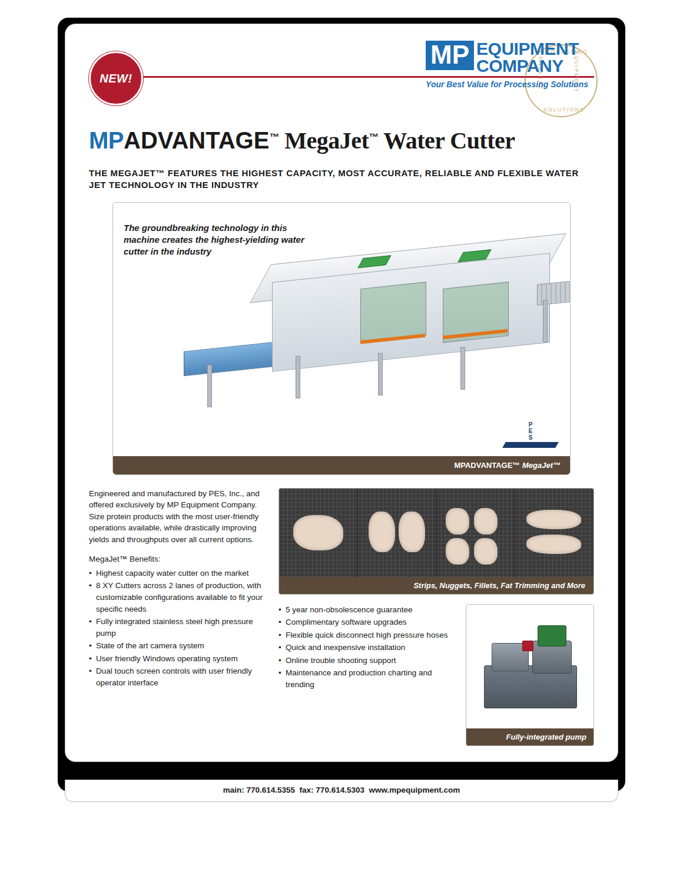NEW!
PROCESSING EQUIPMENT SOLUTIONS SYSTEMS
MP EQUIPMENT COMPANY
Your Best Value for Processing Solutions
MP ADVANTAGE™ MegaJet™ Water Cutter
The MegaJet™ features the highest capacity, most accurate, reliable and flexible water jet technology in the industry
The groundbreaking technology in this machine creates the highest-yielding water cutter in the industry
P
E
S
MPADVANTAGE™ MegaJet™
Engineered and manufactured by PES, Inc., and offered exclusively by MP Equipment Company. Size protein products with the most user-friendly operations available, while drastically improving yields and throughputs over all current options.
MegaJet™ Benefits:
Highest capacity water cutter on the market
8 XY Cutters across 2 lanes of production, with customizable configurations available to fit your specific needs
Fully integrated stainless steel high pressure pump
State of the art camera system
User friendly Windows operating system
Dual touch screen controls with user friendly operator interface
Strips, Nuggets, Fillets, Fat Trimming and More
5 year non-obsolescence guarantee
Complimentary software upgrades
Flexible quick disconnect high pressure hoses
Quick and inexpensive installation
Online trouble shooting support
Maintenance and production charting and trending
Fully-integrated pump
main: 770.614.5355 fax: 770.614.5303 www.mpequipment.com